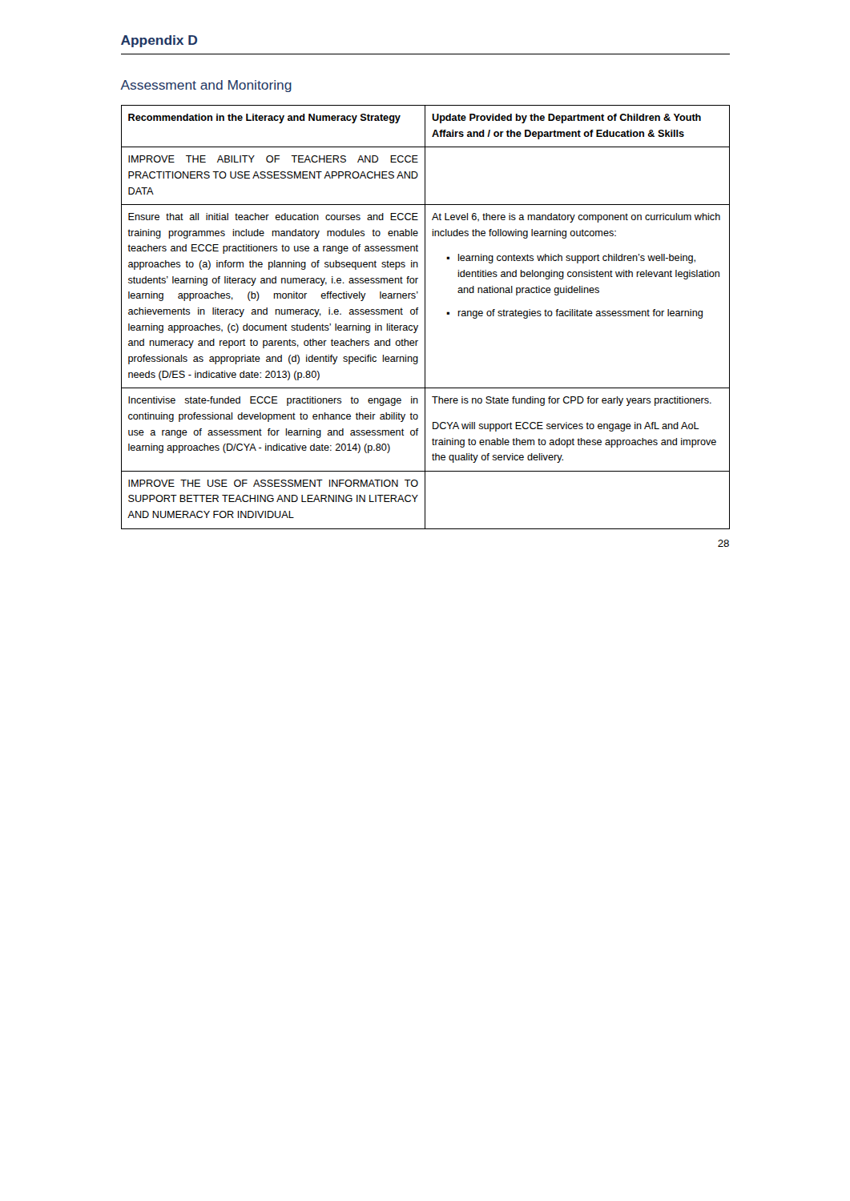Appendix D
Assessment and Monitoring
| Recommendation in the Literacy and Numeracy Strategy | Update Provided by the Department of Children & Youth Affairs and / or the Department of Education & Skills |
| Improve the ability of teachers and ECCE practitioners to use assessment approaches and data | |
| Ensure that all initial teacher education courses and ECCE training programmes include mandatory modules to enable teachers and ECCE practitioners to use a range of assessment approaches to (a) inform the planning of subsequent steps in students’ learning of literacy and numeracy, i.e. assessment for learning approaches, (b) monitor effectively learners’ achievements in literacy and numeracy, i.e. assessment of learning approaches, (c) document students’ learning in literacy and numeracy and report to parents, other teachers and other professionals as appropriate and (d) identify specific learning needs (D/ES - indicative date: 2013) (p.80) | At Level 6, there is a mandatory component on curriculum which includes the following learning outcomes: learning contexts which support children’s well-being, identities and belonging consistent with relevant legislation and national practice guidelines range of strategies to facilitate assessment for learning |
| Incentivise state-funded ECCE practitioners to engage in continuing professional development to enhance their ability to use a range of assessment for learning and assessment of learning approaches (D/CYA - indicative date: 2014) (p.80) | There is no State funding for CPD for early years practitioners. DCYA will support ECCE services to engage in AfL and AoL training to enable them to adopt these approaches and improve the quality of service delivery. |
| Improve the use of assessment information to support better teaching and learning in literacy and numeracy for individual | |
28